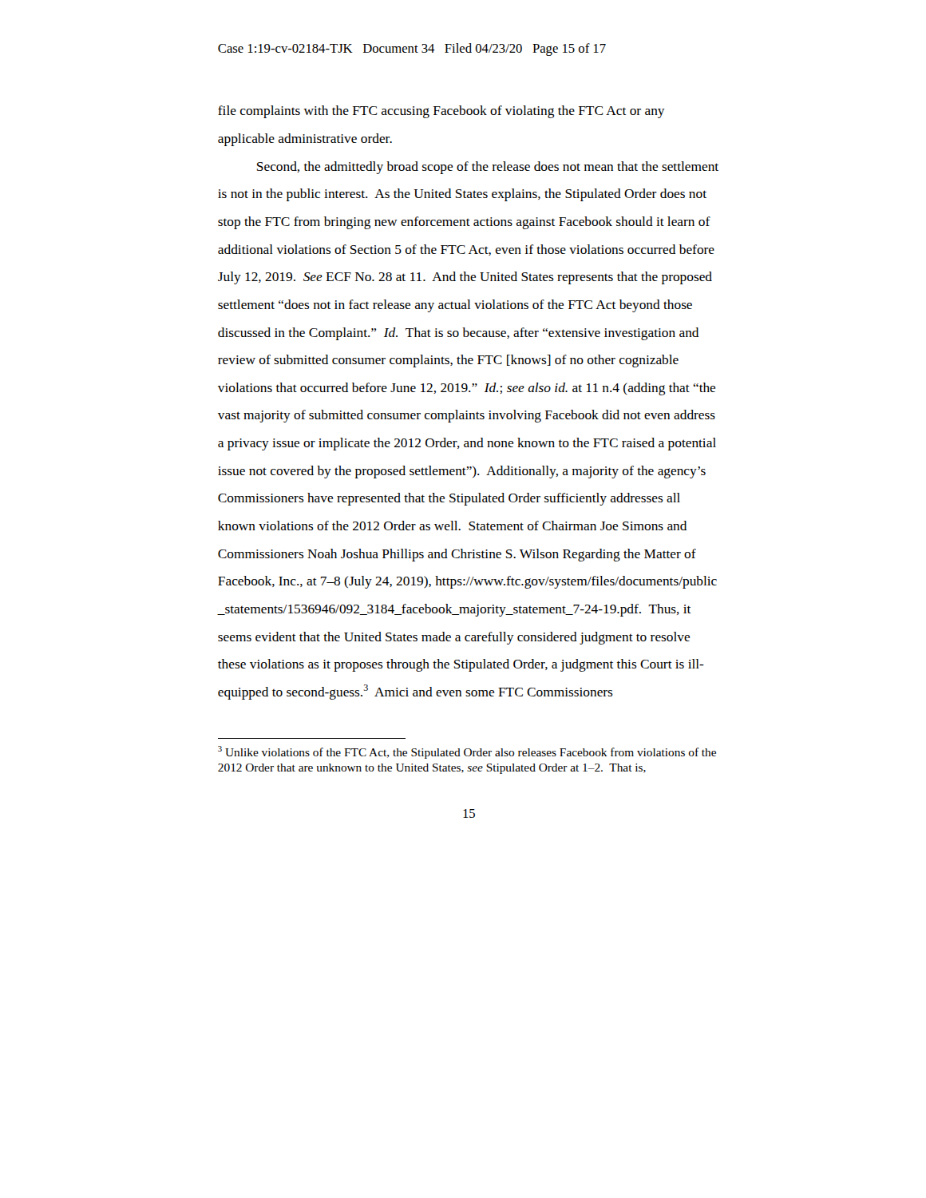Case 1:19-cv-02184-TJK Document 34 Filed 04/23/20 Page 15 of 17
file complaints with the FTC accusing Facebook of violating the FTC Act or any applicable administrative order.
Second, the admittedly broad scope of the release does not mean that the settlement is not in the public interest. As the United States explains, the Stipulated Order does not stop the FTC from bringing new enforcement actions against Facebook should it learn of additional violations of Section 5 of the FTC Act, even if those violations occurred before July 12, 2019. See ECF No. 28 at 11. And the United States represents that the proposed settlement “does not in fact release any actual violations of the FTC Act beyond those discussed in the Complaint.” Id. That is so because, after “extensive investigation and review of submitted consumer complaints, the FTC [knows] of no other cognizable violations that occurred before June 12, 2019.” Id.; see also id. at 11 n.4 (adding that “the vast majority of submitted consumer complaints involving Facebook did not even address a privacy issue or implicate the 2012 Order, and none known to the FTC raised a potential issue not covered by the proposed settlement”). Additionally, a majority of the agency’s Commissioners have represented that the Stipulated Order sufficiently addresses all known violations of the 2012 Order as well. Statement of Chairman Joe Simons and Commissioners Noah Joshua Phillips and Christine S. Wilson Regarding the Matter of Facebook, Inc., at 7–8 (July 24, 2019), https://www.ftc.gov/system/files/documents/public_statements/1536946/092_3184_facebook_majority_statement_7-24-19.pdf. Thus, it seems evident that the United States made a carefully considered judgment to resolve these violations as it proposes through the Stipulated Order, a judgment this Court is ill-equipped to second-guess.3 Amici and even some FTC Commissioners
3 Unlike violations of the FTC Act, the Stipulated Order also releases Facebook from violations of the 2012 Order that are unknown to the United States, see Stipulated Order at 1–2. That is,
15